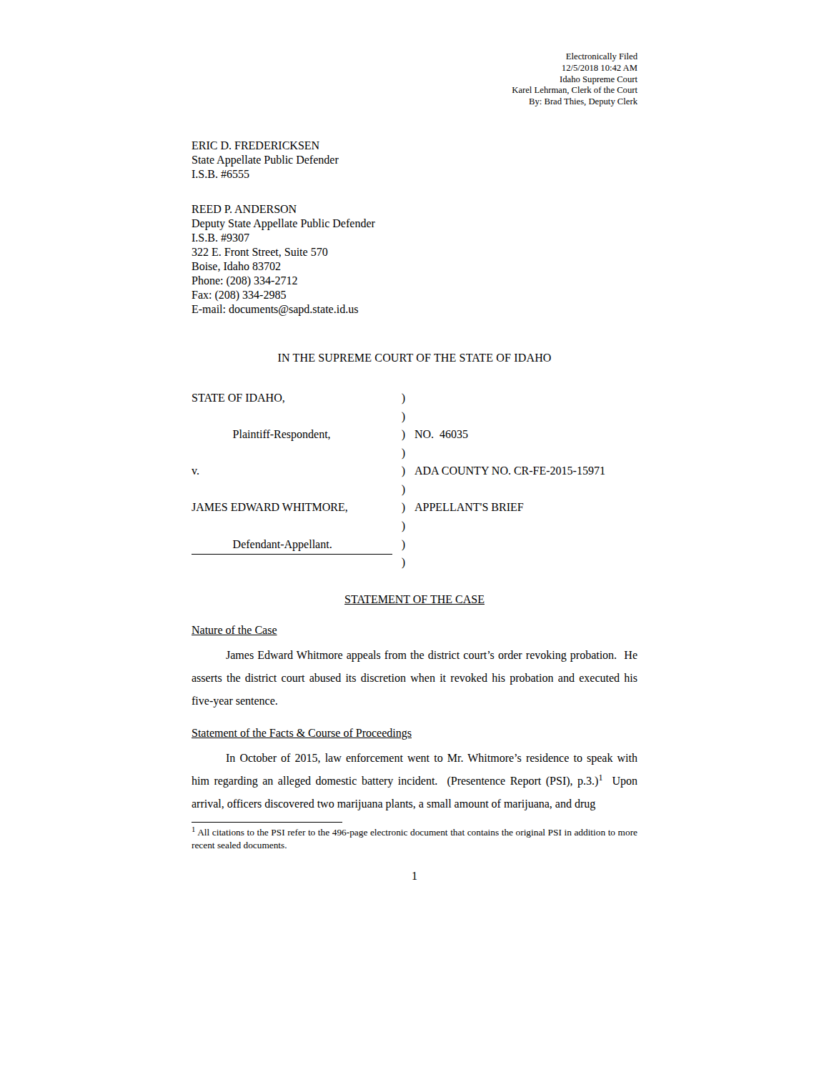Electronically Filed
12/5/2018 10:42 AM
Idaho Supreme Court
Karel Lehrman, Clerk of the Court
By: Brad Thies, Deputy Clerk
ERIC D. FREDERICKSEN
State Appellate Public Defender
I.S.B. #6555
REED P. ANDERSON
Deputy State Appellate Public Defender
I.S.B. #9307
322 E. Front Street, Suite 570
Boise, Idaho 83702
Phone: (208) 334-2712
Fax: (208) 334-2985
E-mail: documents@sapd.state.id.us
IN THE SUPREME COURT OF THE STATE OF IDAHO
| STATE OF IDAHO, | ) | |
| | ) | |
| Plaintiff-Respondent, | ) | NO. 46035 |
| | ) | |
| v. | ) | ADA COUNTY NO. CR-FE-2015-15971 |
| | ) | |
| JAMES EDWARD WHITMORE, | ) | APPELLANT'S BRIEF |
| | ) | |
| Defendant-Appellant. | ) | |
| | ) | |
STATEMENT OF THE CASE
Nature of the Case
James Edward Whitmore appeals from the district court’s order revoking probation. He asserts the district court abused its discretion when it revoked his probation and executed his five-year sentence.
Statement of the Facts & Course of Proceedings
In October of 2015, law enforcement went to Mr. Whitmore’s residence to speak with him regarding an alleged domestic battery incident. (Presentence Report (PSI), p.3.)1 Upon arrival, officers discovered two marijuana plants, a small amount of marijuana, and drug
1 All citations to the PSI refer to the 496-page electronic document that contains the original PSI in addition to more recent sealed documents.
1